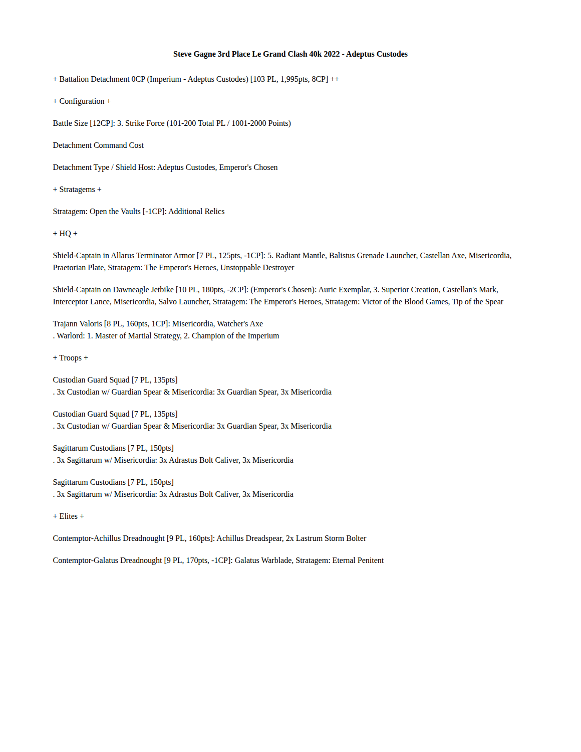Steve Gagne 3rd Place Le Grand Clash 40k 2022 - Adeptus Custodes
+ Battalion Detachment 0CP (Imperium - Adeptus Custodes) [103 PL, 1,995pts, 8CP] ++
+ Configuration +
Battle Size [12CP]: 3. Strike Force (101-200 Total PL / 1001-2000 Points)
Detachment Command Cost
Detachment Type / Shield Host: Adeptus Custodes, Emperor's Chosen
+ Stratagems +
Stratagem: Open the Vaults [-1CP]: Additional Relics
+ HQ +
Shield-Captain in Allarus Terminator Armor [7 PL, 125pts, -1CP]: 5. Radiant Mantle, Balistus Grenade Launcher, Castellan Axe, Misericordia, Praetorian Plate, Stratagem: The Emperor's Heroes, Unstoppable Destroyer
Shield-Captain on Dawneagle Jetbike [10 PL, 180pts, -2CP]: (Emperor's Chosen): Auric Exemplar, 3. Superior Creation, Castellan's Mark, Interceptor Lance, Misericordia, Salvo Launcher, Stratagem: The Emperor's Heroes, Stratagem: Victor of the Blood Games, Tip of the Spear
Trajann Valoris [8 PL, 160pts, 1CP]: Misericordia, Watcher's Axe . Warlord: 1. Master of Martial Strategy, 2. Champion of the Imperium
+ Troops +
Custodian Guard Squad [7 PL, 135pts] . 3x Custodian w/ Guardian Spear & Misericordia: 3x Guardian Spear, 3x Misericordia
Custodian Guard Squad [7 PL, 135pts] . 3x Custodian w/ Guardian Spear & Misericordia: 3x Guardian Spear, 3x Misericordia
Sagittarum Custodians [7 PL, 150pts] . 3x Sagittarum w/ Misericordia: 3x Adrastus Bolt Caliver, 3x Misericordia
Sagittarum Custodians [7 PL, 150pts] . 3x Sagittarum w/ Misericordia: 3x Adrastus Bolt Caliver, 3x Misericordia
+ Elites +
Contemptor-Achillus Dreadnought [9 PL, 160pts]: Achillus Dreadspear, 2x Lastrum Storm Bolter
Contemptor-Galatus Dreadnought [9 PL, 170pts, -1CP]: Galatus Warblade, Stratagem: Eternal Penitent